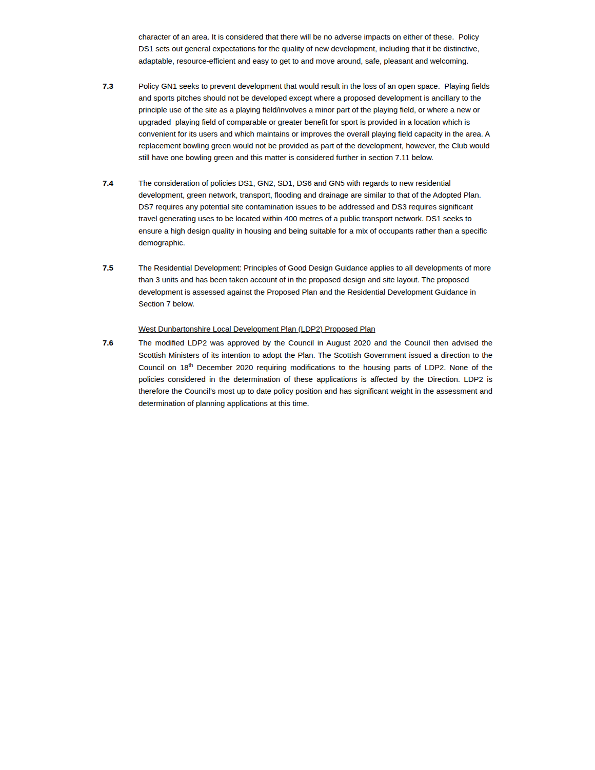character of an area. It is considered that there will be no adverse impacts on either of these. Policy DS1 sets out general expectations for the quality of new development, including that it be distinctive, adaptable, resource-efficient and easy to get to and move around, safe, pleasant and welcoming.
7.3
Policy GN1 seeks to prevent development that would result in the loss of an open space. Playing fields and sports pitches should not be developed except where a proposed development is ancillary to the principle use of the site as a playing field/involves a minor part of the playing field, or where a new or upgraded playing field of comparable or greater benefit for sport is provided in a location which is convenient for its users and which maintains or improves the overall playing field capacity in the area. A replacement bowling green would not be provided as part of the development, however, the Club would still have one bowling green and this matter is considered further in section 7.11 below.
7.4
The consideration of policies DS1, GN2, SD1, DS6 and GN5 with regards to new residential development, green network, transport, flooding and drainage are similar to that of the Adopted Plan. DS7 requires any potential site contamination issues to be addressed and DS3 requires significant travel generating uses to be located within 400 metres of a public transport network. DS1 seeks to ensure a high design quality in housing and being suitable for a mix of occupants rather than a specific demographic.
7.5
The Residential Development: Principles of Good Design Guidance applies to all developments of more than 3 units and has been taken account of in the proposed design and site layout. The proposed development is assessed against the Proposed Plan and the Residential Development Guidance in Section 7 below.
West Dunbartonshire Local Development Plan (LDP2) Proposed Plan
7.6
The modified LDP2 was approved by the Council in August 2020 and the Council then advised the Scottish Ministers of its intention to adopt the Plan. The Scottish Government issued a direction to the Council on 18th December 2020 requiring modifications to the housing parts of LDP2. None of the policies considered in the determination of these applications is affected by the Direction. LDP2 is therefore the Council’s most up to date policy position and has significant weight in the assessment and determination of planning applications at this time.